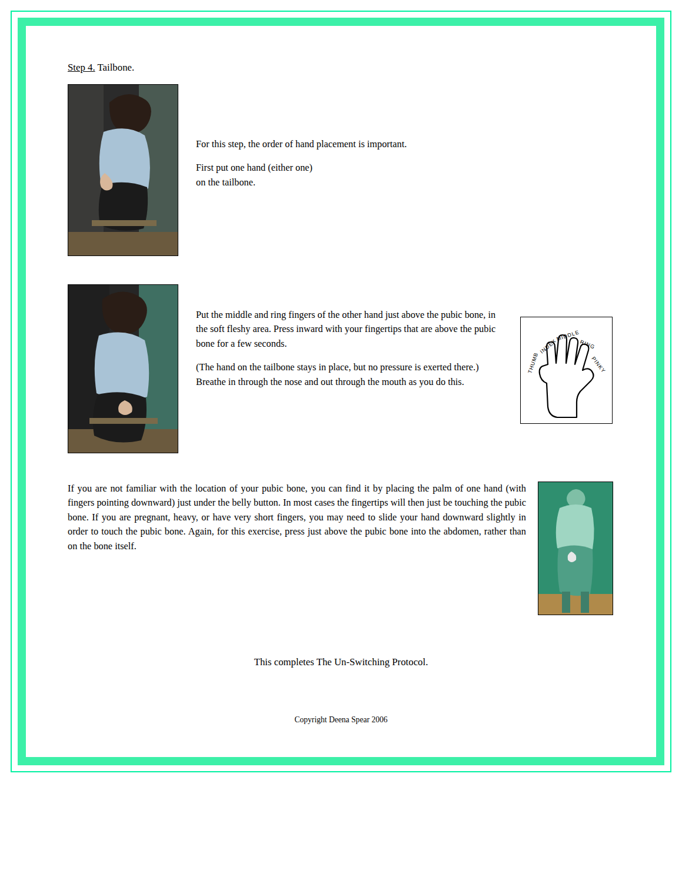Step 4. Tailbone.
For this step, the order of hand placement is important.
First put one hand (either one)
on the tailbone.
Put the middle and ring fingers of the other hand just above the pubic bone, in the soft fleshy area. Press inward with your fingertips that are above the pubic bone for a few seconds.
(The hand on the tailbone stays in place, but no pressure is exerted there.) Breathe in through the nose and out through the mouth as you do this.
THUMB INDEX MIDDLE RING PINKY
If you are not familiar with the location of your pubic bone, you can find it by placing the palm of one hand (with fingers pointing downward) just under the belly button. In most cases the fingertips will then just be touching the pubic bone. If you are pregnant, heavy, or have very short fingers, you may need to slide your hand downward slightly in order to touch the pubic bone. Again, for this exercise, press just above the pubic bone into the abdomen, rather than on the bone itself.
This completes The Un-Switching Protocol.
Copyright Deena Spear 2006